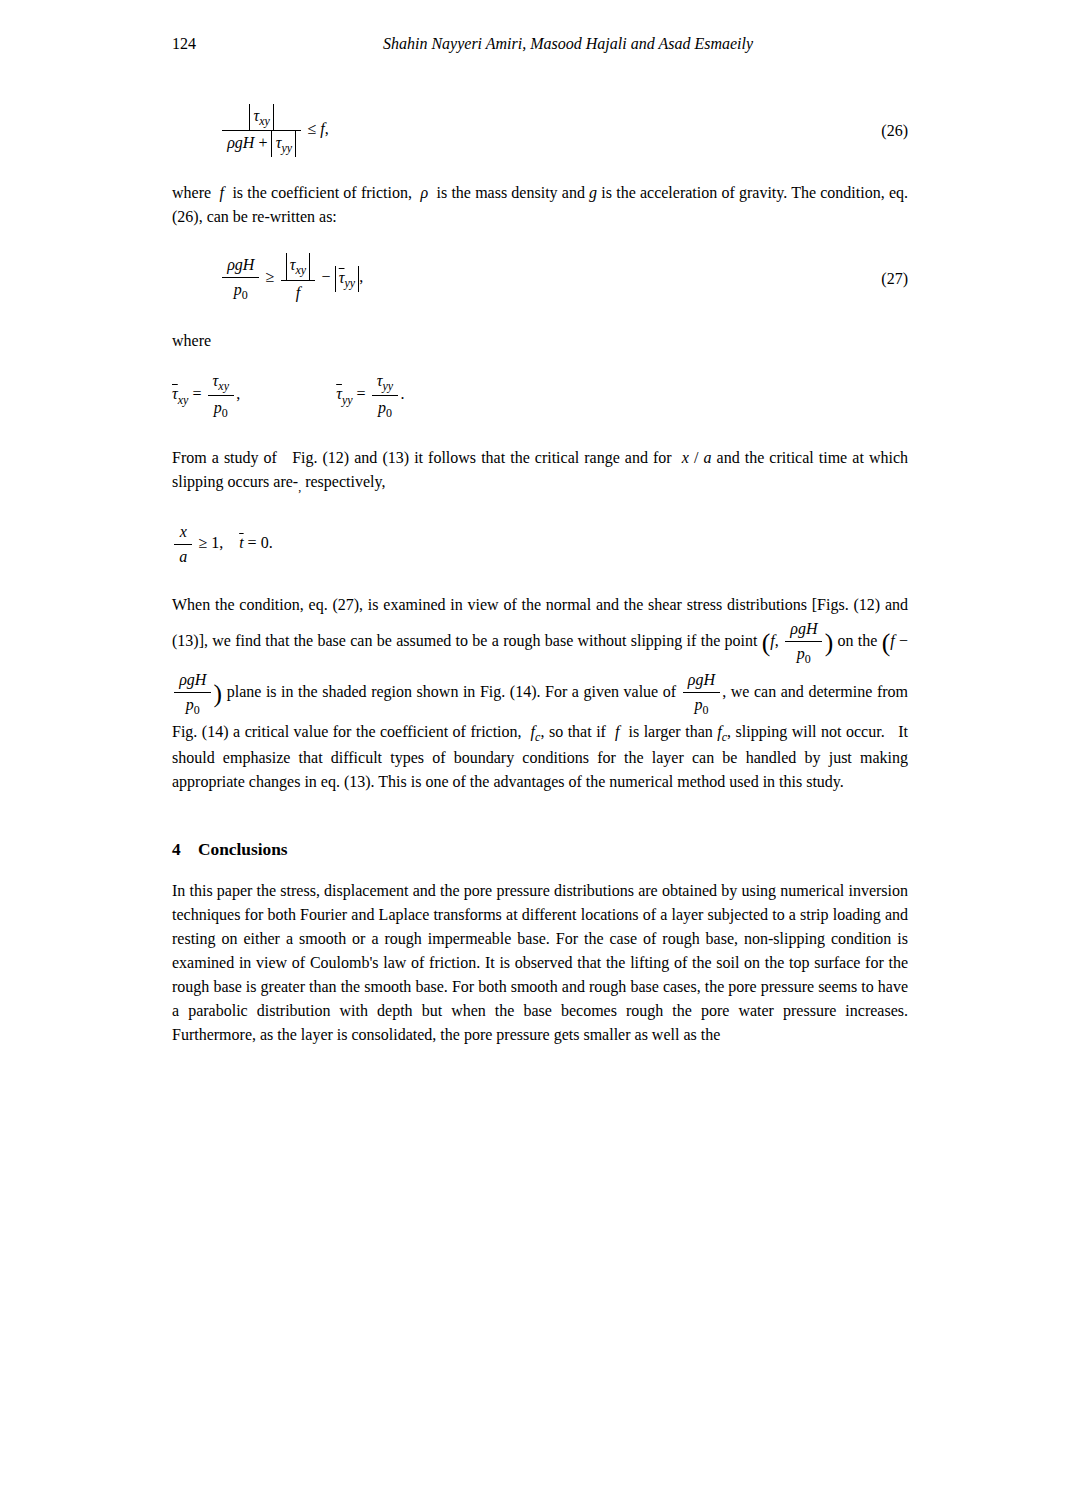124 Shahin Nayyeri Amiri, Masood Hajali and Asad Esmaeily
τxy ρgH + τyy ≤ f,
(26)
where f is the coefficient of friction, ρ is the mass density and g is the acceleration of gravity. The condition, eq. (26), can be re-written as:
ρgH p0 ≥ τxy f − τyy,
(27)
where
τxy = τxy p0 ,
τyy = τyy p0 .
From a study of Fig. (12) and (13) it follows that the critical range and for x / a and the critical time at which slipping occurs are-, respectively,
x a ≥ 1, t = 0.
When the condition, eq. (27), is examined in view of the normal and the shear stress distributions [Figs. (12) and (13)], we find that the base can be assumed to be a rough base without slipping if the point (f, ρgH p0) on the (f − ρgH p0) plane is in the shaded region shown in Fig. (14). For a given value of ρgH p0, we can and determine from Fig. (14) a critical value for the coefficient of friction, fc, so that if f is larger than fc, slipping will not occur. It should emphasize that difficult types of boundary conditions for the layer can be handled by just making appropriate changes in eq. (13). This is one of the advantages of the numerical method used in this study.
4 Conclusions
In this paper the stress, displacement and the pore pressure distributions are obtained by using numerical inversion techniques for both Fourier and Laplace transforms at different locations of a layer subjected to a strip loading and resting on either a smooth or a rough impermeable base. For the case of rough base, non-slipping condition is examined in view of Coulomb's law of friction. It is observed that the lifting of the soil on the top surface for the rough base is greater than the smooth base. For both smooth and rough base cases, the pore pressure seems to have a parabolic distribution with depth but when the base becomes rough the pore water pressure increases. Furthermore, as the layer is consolidated, the pore pressure gets smaller as well as the